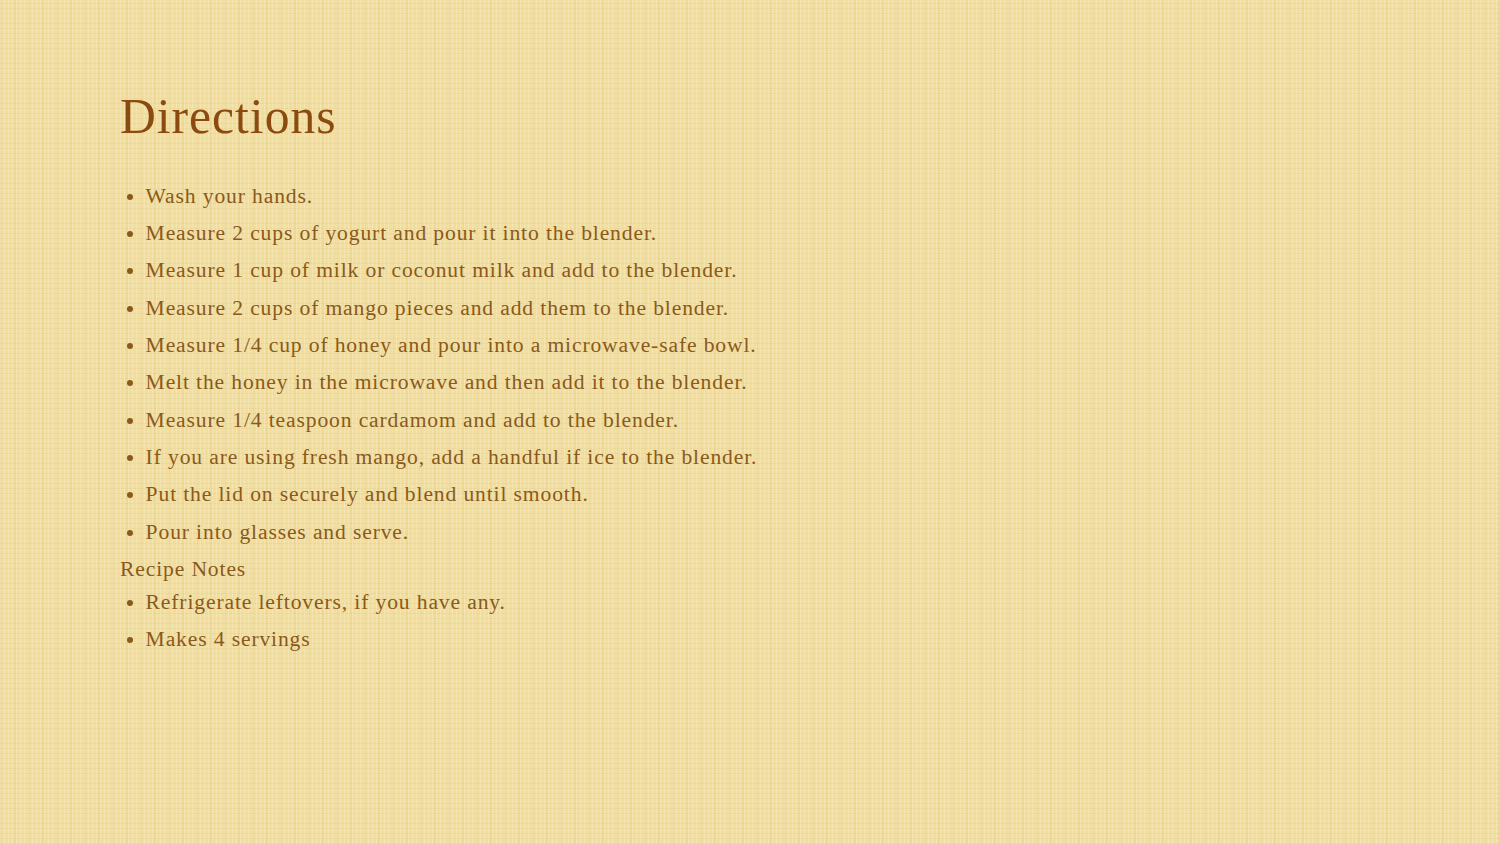Directions
Wash your hands.
Measure 2 cups of yogurt and pour it into the blender.
Measure 1 cup of milk or coconut milk and add to the blender.
Measure 2 cups of mango pieces and add them to the blender.
Measure 1/4 cup of honey and pour into a microwave-safe bowl.
Melt the honey in the microwave and then add it to the blender.
Measure 1/4 teaspoon cardamom and add to the blender.
If you are using fresh mango, add a handful if ice to the blender.
Put the lid on securely and blend until smooth.
Pour into glasses and serve.
Recipe Notes
Refrigerate leftovers, if you have any.
Makes 4 servings